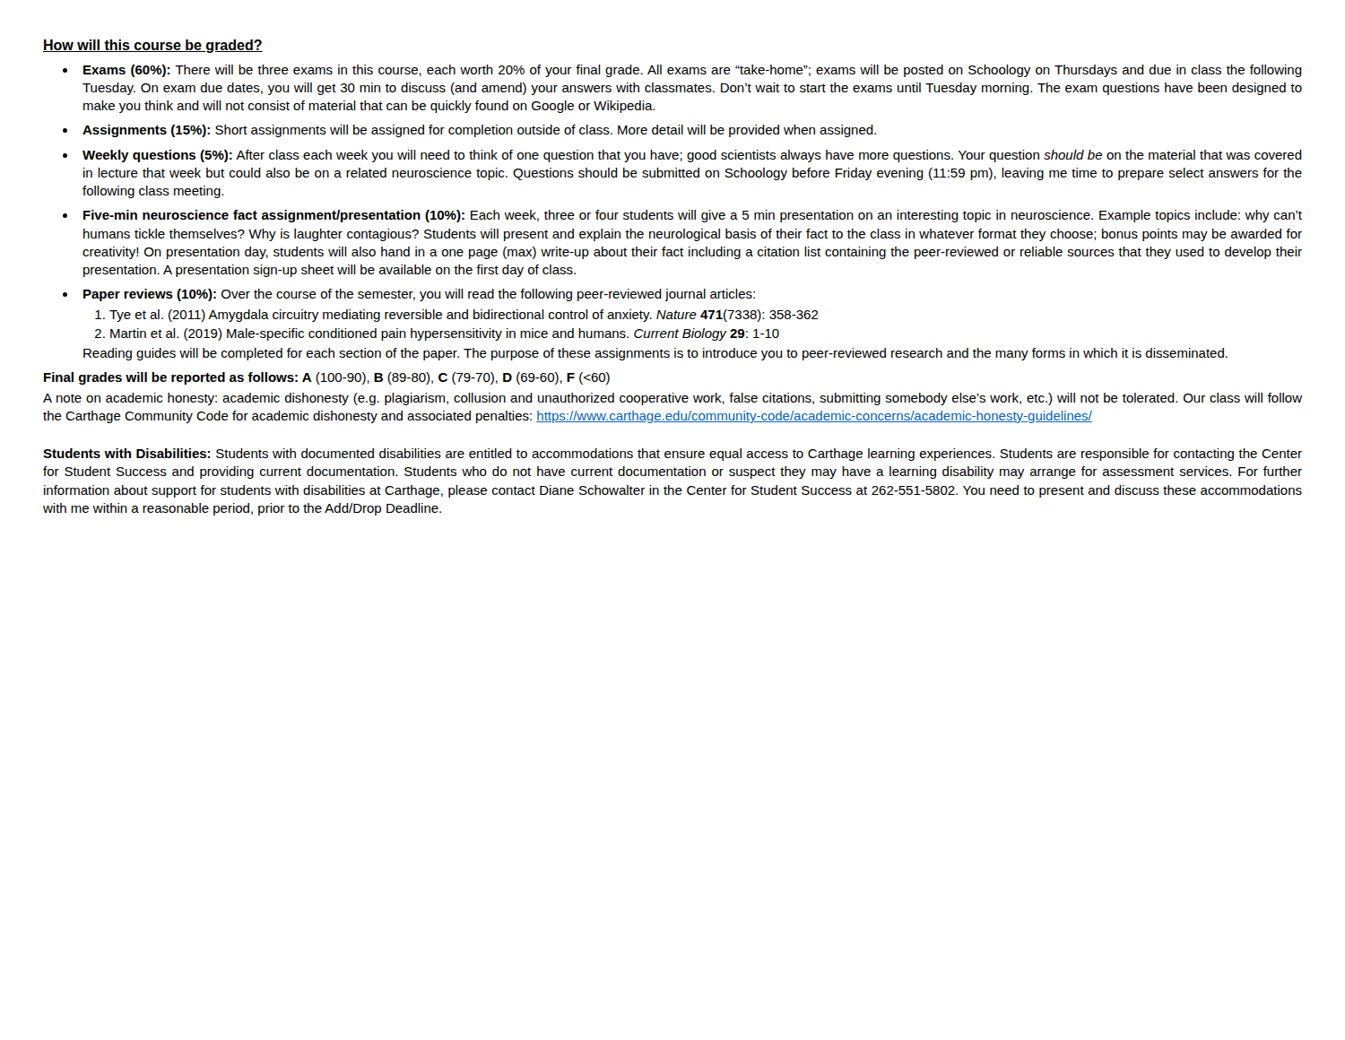How will this course be graded?
Exams (60%): There will be three exams in this course, each worth 20% of your final grade. All exams are “take-home”; exams will be posted on Schoology on Thursdays and due in class the following Tuesday. On exam due dates, you will get 30 min to discuss (and amend) your answers with classmates. Don’t wait to start the exams until Tuesday morning. The exam questions have been designed to make you think and will not consist of material that can be quickly found on Google or Wikipedia.
Assignments (15%): Short assignments will be assigned for completion outside of class. More detail will be provided when assigned.
Weekly questions (5%): After class each week you will need to think of one question that you have; good scientists always have more questions. Your question should be on the material that was covered in lecture that week but could also be on a related neuroscience topic. Questions should be submitted on Schoology before Friday evening (11:59 pm), leaving me time to prepare select answers for the following class meeting.
Five-min neuroscience fact assignment/presentation (10%): Each week, three or four students will give a 5 min presentation on an interesting topic in neuroscience. Example topics include: why can’t humans tickle themselves? Why is laughter contagious? Students will present and explain the neurological basis of their fact to the class in whatever format they choose; bonus points may be awarded for creativity! On presentation day, students will also hand in a one page (max) write-up about their fact including a citation list containing the peer-reviewed or reliable sources that they used to develop their presentation. A presentation sign-up sheet will be available on the first day of class.
Paper reviews (10%): Over the course of the semester, you will read the following peer-reviewed journal articles:
Tye et al. (2011) Amygdala circuitry mediating reversible and bidirectional control of anxiety. Nature 471(7338): 358-362
Martin et al. (2019) Male-specific conditioned pain hypersensitivity in mice and humans. Current Biology 29: 1-10
Reading guides will be completed for each section of the paper. The purpose of these assignments is to introduce you to peer-reviewed research and the many forms in which it is disseminated.
Final grades will be reported as follows: A (100-90), B (89-80), C (79-70), D (69-60), F (<60)
A note on academic honesty: academic dishonesty (e.g. plagiarism, collusion and unauthorized cooperative work, false citations, submitting somebody else’s work, etc.) will not be tolerated. Our class will follow the Carthage Community Code for academic dishonesty and associated penalties: https://www.carthage.edu/community-code/academic-concerns/academic-honesty-guidelines/
Students with Disabilities: Students with documented disabilities are entitled to accommodations that ensure equal access to Carthage learning experiences. Students are responsible for contacting the Center for Student Success and providing current documentation. Students who do not have current documentation or suspect they may have a learning disability may arrange for assessment services. For further information about support for students with disabilities at Carthage, please contact Diane Schowalter in the Center for Student Success at 262-551-5802. You need to present and discuss these accommodations with me within a reasonable period, prior to the Add/Drop Deadline.